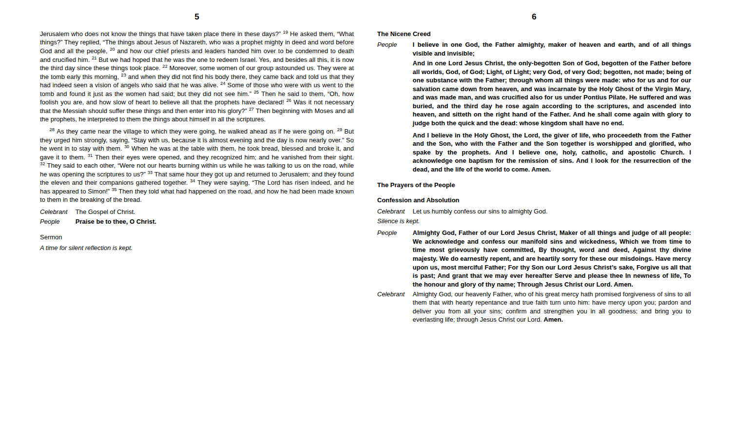5
Jerusalem who does not know the things that have taken place there in these days?” 19 He asked them, “What things?” They replied, “The things about Jesus of Nazareth, who was a prophet mighty in deed and word before God and all the people, 20 and how our chief priests and leaders handed him over to be condemned to death and crucified him. 21 But we had hoped that he was the one to redeem Israel. Yes, and besides all this, it is now the third day since these things took place. 22 Moreover, some women of our group astounded us. They were at the tomb early this morning, 23 and when they did not find his body there, they came back and told us that they had indeed seen a vision of angels who said that he was alive. 24 Some of those who were with us went to the tomb and found it just as the women had said; but they did not see him.” 25 Then he said to them, “Oh, how foolish you are, and how slow of heart to believe all that the prophets have declared! 26 Was it not necessary that the Messiah should suffer these things and then enter into his glory?” 27 Then beginning with Moses and all the prophets, he interpreted to them the things about himself in all the scriptures.
28 As they came near the village to which they were going, he walked ahead as if he were going on. 29 But they urged him strongly, saying, “Stay with us, because it is almost evening and the day is now nearly over.” So he went in to stay with them. 30 When he was at the table with them, he took bread, blessed and broke it, and gave it to them. 31 Then their eyes were opened, and they recognized him; and he vanished from their sight. 32 They said to each other, “Were not our hearts burning within us while he was talking to us on the road, while he was opening the scriptures to us?” 33 That same hour they got up and returned to Jerusalem; and they found the eleven and their companions gathered together. 34 They were saying, “The Lord has risen indeed, and he has appeared to Simon!” 35 Then they told what had happened on the road, and how he had been made known to them in the breaking of the bread.
Celebrant
The Gospel of Christ.
People
Praise be to thee, O Christ.
Sermon
A time for silent reflection is kept.
6
The Nicene Creed
People
I believe in one God, the Father almighty, maker of heaven and earth, and of all things visible and invisible;
And in one Lord Jesus Christ, the only-begotten Son of God, begotten of the Father before all worlds, God, of God; Light, of Light; very God, of very God; begotten, not made; being of one substance with the Father; through whom all things were made: who for us and for our salvation came down from heaven, and was incarnate by the Holy Ghost of the Virgin Mary, and was made man, and was crucified also for us under Pontius Pilate. He suffered and was buried, and the third day he rose again according to the scriptures, and ascended into heaven, and sitteth on the right hand of the Father. And he shall come again with glory to judge both the quick and the dead: whose kingdom shall have no end.
And I believe in the Holy Ghost, the Lord, the giver of life, who proceedeth from the Father and the Son, who with the Father and the Son together is worshipped and glorified, who spake by the prophets. And I believe one, holy, catholic, and apostolic Church. I acknowledge one baptism for the remission of sins. And I look for the resurrection of the dead, and the life of the world to come. Amen.
The Prayers of the People
Confession and Absolution
Celebrant
Let us humbly confess our sins to almighty God.
Silence is kept.
People
Almighty God, Father of our Lord Jesus Christ, Maker of all things and judge of all people: We acknowledge and confess our manifold sins and wickedness, Which we from time to time most grievously have committed, By thought, word and deed, Against thy divine majesty. We do earnestly repent, and are heartily sorry for these our misdoings. Have mercy upon us, most merciful Father; For thy Son our Lord Jesus Christ’s sake, Forgive us all that is past; And grant that we may ever hereafter Serve and please thee In newness of life, To the honour and glory of thy name; Through Jesus Christ our Lord. Amen.
Celebrant
Almighty God, our heavenly Father, who of his great mercy hath promised forgiveness of sins to all them that with hearty repentance and true faith turn unto him: have mercy upon you; pardon and deliver you from all your sins; confirm and strengthen you in all goodness; and bring you to everlasting life; through Jesus Christ our Lord. Amen.